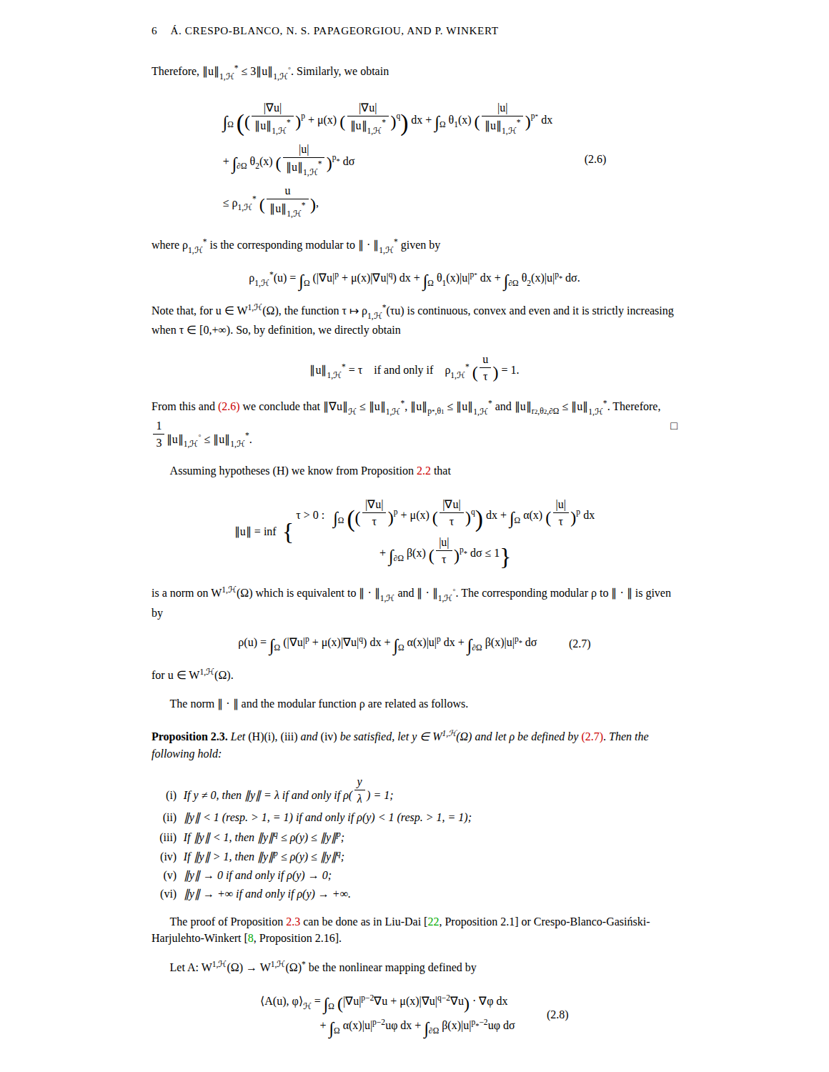6 Á. CRESPO-BLANCO, N. S. PAPAGEORGIOU, AND P. WINKERT
Therefore, ∥u∥1,ℋ* ≤ 3∥u∥1,ℋ◦. Similarly, we obtain
∫Ω ((|∇u|∥u∥1,ℋ*) p + μ(x) (|∇u|∥u∥1,ℋ*) q) dx + ∫Ω θ1(x) (|u|∥u∥1,ℋ*) p* dx
+ ∫∂Ω θ2(x) (|u|∥u∥1,ℋ*) p* dσ
≤ ρ1,ℋ* (u∥u∥1,ℋ*),
(2.6)
where ρ1,ℋ* is the corresponding modular to ∥ · ∥1,ℋ* given by
ρ1,ℋ*(u) = ∫Ω (|∇u|p + μ(x)|∇u|q) dx + ∫Ω θ1(x)|u|p* dx + ∫∂Ω θ2(x)|u|p* dσ.
Note that, for u ∈ W1,ℋ(Ω), the function τ ↦ ρ1,ℋ*(τu) is continuous, convex and even and it is strictly increasing when τ ∈ [0,+∞). So, by definition, we directly obtain
∥u∥1,ℋ* = τ if and only if ρ1,ℋ* (uτ) = 1.
From this and (2.6) we conclude that ∥∇u∥ℋ ≤ ∥u∥1,ℋ*, ∥u∥p*,θ1 ≤ ∥u∥1,ℋ* and ∥u∥r2,θ2,∂Ω ≤ ∥u∥1,ℋ*. Therefore, 13∥u∥1,ℋ◦ ≤ ∥u∥1,ℋ*. □
Assuming hypotheses (H) we know from Proposition 2.2 that
∥u∥ = inf {
τ > 0 : ∫Ω ((|∇u|τ) p + μ(x) (|∇u|τ) q) dx + ∫Ω α(x) (|u|τ) p dx
+ ∫∂Ω β(x) (|u|τ) p* dσ ≤ 1}
is a norm on W1,ℋ(Ω) which is equivalent to ∥ · ∥1,ℋ and ∥ · ∥1,ℋ◦. The corresponding modular ρ to ∥ · ∥ is given by
ρ(u) = ∫Ω (|∇u|p + μ(x)|∇u|q) dx + ∫Ω α(x)|u|p dx + ∫∂Ω β(x)|u|p* dσ
(2.7)
for u ∈ W1,ℋ(Ω).
The norm ∥ · ∥ and the modular function ρ are related as follows.
Proposition 2.3. Let (H)(i), (iii) and (iv) be satisfied, let y ∈ W1,ℋ(Ω) and let ρ be defined by (2.7). Then the following hold:
If y ≠ 0, then ∥y∥ = λ if and only if ρ(yλ) = 1;
∥y∥ < 1 (resp. > 1, = 1) if and only if ρ(y) < 1 (resp. > 1, = 1);
If ∥y∥ < 1, then ∥y∥q ≤ ρ(y) ≤ ∥y∥p;
If ∥y∥ > 1, then ∥y∥p ≤ ρ(y) ≤ ∥y∥q;
∥y∥ → 0 if and only if ρ(y) → 0;
∥y∥ → +∞ if and only if ρ(y) → +∞.
The proof of Proposition 2.3 can be done as in Liu-Dai [22, Proposition 2.1] or Crespo-Blanco-Gasiński-Harjulehto-Winkert [8, Proposition 2.16].
Let A: W1,ℋ(Ω) → W1,ℋ(Ω)* be the nonlinear mapping defined by
⟨A(u), φ⟩ℋ = ∫Ω (|∇u|p−2∇u + μ(x)|∇u|q−2∇u) · ∇φ dx
+ ∫Ω α(x)|u|p−2uφ dx + ∫∂Ω β(x)|u|p*−2uφ dσ
(2.8)